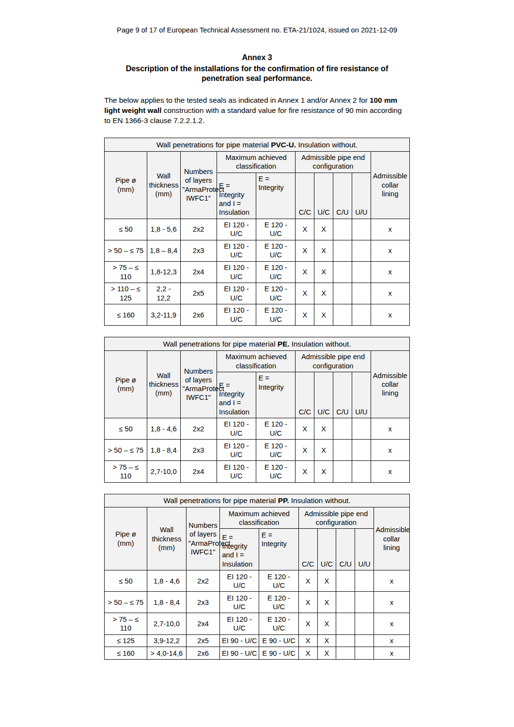Page 9 of 17 of European Technical Assessment no. ETA-21/1024, issued on 2021-12-09
Annex 3
Description of the installations for the confirmation of fire resistance of penetration seal performance.
The below applies to the tested seals as indicated in Annex 1 and/or Annex 2 for 100 mm light weight wall construction with a standard value for fire resistance of 90 min according to EN 1366-3 clause 7.2.2.1.2.
Wall penetrations for pipe material PVC-U. Insulation without.
| Pipe ø (mm) | Wall thickness (mm) | Numbers of layers "ArmaProtect IWFC1" | Maximum achieved classification | Admissible pipe end configuration | Admissible collar lining |
| --- | --- | --- | --- | --- | --- |
| E = Integrity and I = Insulation | E = Integrity | C/C | U/C | C/U | U/U |
| ≤ 50 | 1,8 - 5,6 | 2x2 | EI 120 - U/C | E 120 - U/C | X | X | | | x |
| > 50 – ≤ 75 | 1,8 – 8,4 | 2x3 | EI 120 - U/C | E 120 - U/C | X | X | | | x |
| > 75 – ≤ 110 | 1,8-12,3 | 2x4 | EI 120 - U/C | E 120 - U/C | X | X | | | x |
| > 110 – ≤ 125 | 2,2 - 12,2 | 2x5 | EI 120 - U/C | E 120 - U/C | X | X | | | x |
| ≤ 160 | 3,2-11,9 | 2x6 | EI 120 - U/C | E 120 - U/C | X | X | | | x |
Wall penetrations for pipe material PE. Insulation without.
| Pipe ø (mm) | Wall thickness (mm) | Numbers of layers "ArmaProtect IWFC1" | Maximum achieved classification | Admissible pipe end configuration | Admissible collar lining |
| --- | --- | --- | --- | --- | --- |
| E = Integrity and I = Insulation | E = Integrity | C/C | U/C | C/U | U/U |
| ≤ 50 | 1,8 - 4,6 | 2x2 | EI 120 - U/C | E 120 - U/C | X | X | | | x |
| > 50 – ≤ 75 | 1,8 - 8,4 | 2x3 | EI 120 - U/C | E 120 - U/C | X | X | | | x |
| > 75 – ≤ 110 | 2,7-10,0 | 2x4 | EI 120 - U/C | E 120 - U/C | X | X | | | x |
Wall penetrations for pipe material PP. Insulation without.
| Pipe ø (mm) | Wall thickness (mm) | Numbers of layers "ArmaProtect IWFC1" | Maximum achieved classification | Admissible pipe end configuration | Admissible collar lining |
| --- | --- | --- | --- | --- | --- |
| E = Integrity and I = Insulation | E = Integrity | C/C | U/C | C/U | U/U |
| ≤ 50 | 1,8 - 4,6 | 2x2 | EI 120 - U/C | E 120 - U/C | X | X | | | x |
| > 50 – ≤ 75 | 1,8 - 8,4 | 2x3 | EI 120 - U/C | E 120 - U/C | X | X | | | x |
| > 75 – ≤ 110 | 2,7-10,0 | 2x4 | EI 120 - U/C | E 120 - U/C | X | X | | | x |
| ≤ 125 | 3,9-12,2 | 2x5 | EI 90 - U/C | E 90 - U/C | X | X | | | x |
| ≤ 160 | > 4,0-14,6 | 2x6 | EI 90 - U/C | E 90 - U/C | X | X | | | x |